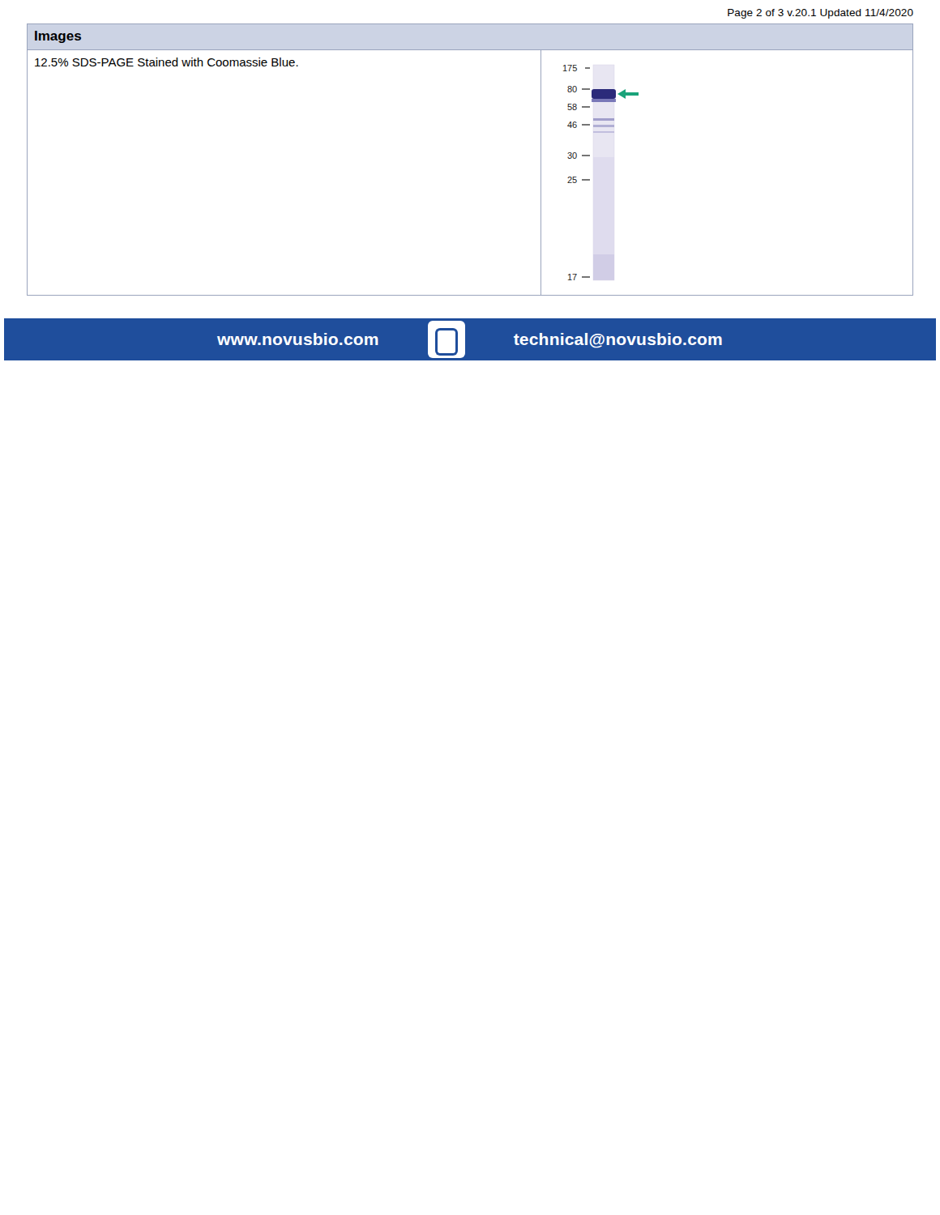Page 2 of 3 v.20.1 Updated 11/4/2020
Images
| 12.5% SDS-PAGE Stained with Coomassie Blue. | 175 80 58 46 30 25 17 |
www.novusbio.com technical@novusbio.com